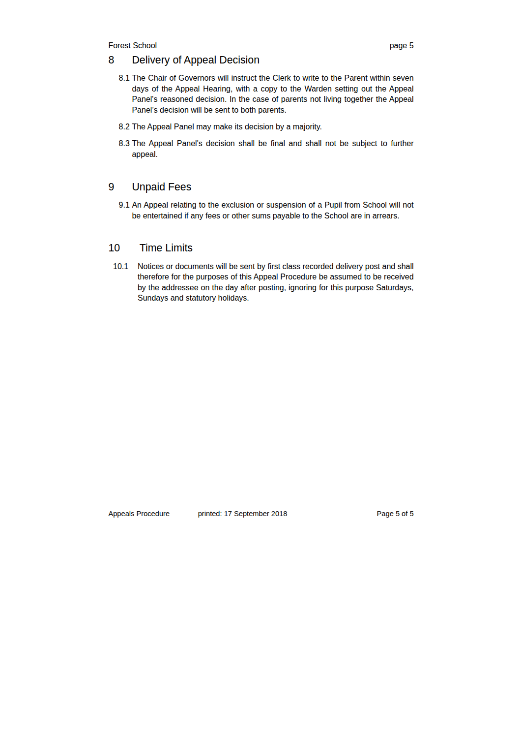Forest School page 5
8 Delivery of Appeal Decision
8.1
The Chair of Governors will instruct the Clerk to write to the Parent within seven days of the Appeal Hearing, with a copy to the Warden setting out the Appeal Panel's reasoned decision. In the case of parents not living together the Appeal Panel’s decision will be sent to both parents.
8.2
The Appeal Panel may make its decision by a majority.
8.3
The Appeal Panel's decision shall be final and shall not be subject to further appeal.
9 Unpaid Fees
9.1
An Appeal relating to the exclusion or suspension of a Pupil from School will not be entertained if any fees or other sums payable to the School are in arrears.
10 Time Limits
10.1
Notices or documents will be sent by first class recorded delivery post and shall therefore for the purposes of this Appeal Procedure be assumed to be received by the addressee on the day after posting, ignoring for this purpose Saturdays, Sundays and statutory holidays.
Appeals Procedure printed: 17 September 2018 Page 5 of 5